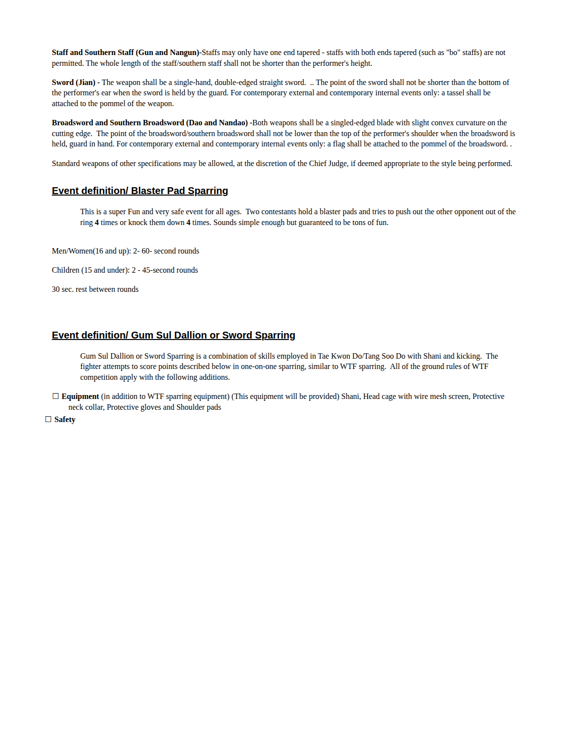Staff and Southern Staff (Gun and Nangun)-Staffs may only have one end tapered - staffs with both ends tapered (such as "bo" staffs) are not permitted. The whole length of the staff/southern staff shall not be shorter than the performer's height.
Sword (Jian) - The weapon shall be a single-hand, double-edged straight sword. .. The point of the sword shall not be shorter than the bottom of the performer's ear when the sword is held by the guard. For contemporary external and contemporary internal events only: a tassel shall be attached to the pommel of the weapon.
Broadsword and Southern Broadsword (Dao and Nandao) -Both weapons shall be a singled-edged blade with slight convex curvature on the cutting edge. The point of the broadsword/southern broadsword shall not be lower than the top of the performer's shoulder when the broadsword is held, guard in hand. For contemporary external and contemporary internal events only: a flag shall be attached to the pommel of the broadsword. .
Standard weapons of other specifications may be allowed, at the discretion of the Chief Judge, if deemed appropriate to the style being performed.
Event definition/ Blaster Pad Sparring
This is a super Fun and very safe event for all ages. Two contestants hold a blaster pads and tries to push out the other opponent out of the ring 4 times or knock them down 4 times. Sounds simple enough but guaranteed to be tons of fun.
Men/Women(16 and up): 2- 60- second rounds
Children (15 and under): 2 - 45-second rounds
30 sec. rest between rounds
Event definition/ Gum Sul Dallion or Sword Sparring
Gum Sul Dallion or Sword Sparring is a combination of skills employed in Tae Kwon Do/Tang Soo Do with Shani and kicking. The fighter attempts to score points described below in one-on-one sparring, similar to WTF sparring. All of the ground rules of WTF competition apply with the following additions.
Equipment (in addition to WTF sparring equipment) (This equipment will be provided) Shani, Head cage with wire mesh screen, Protective neck collar, Protective gloves and Shoulder pads
Safety